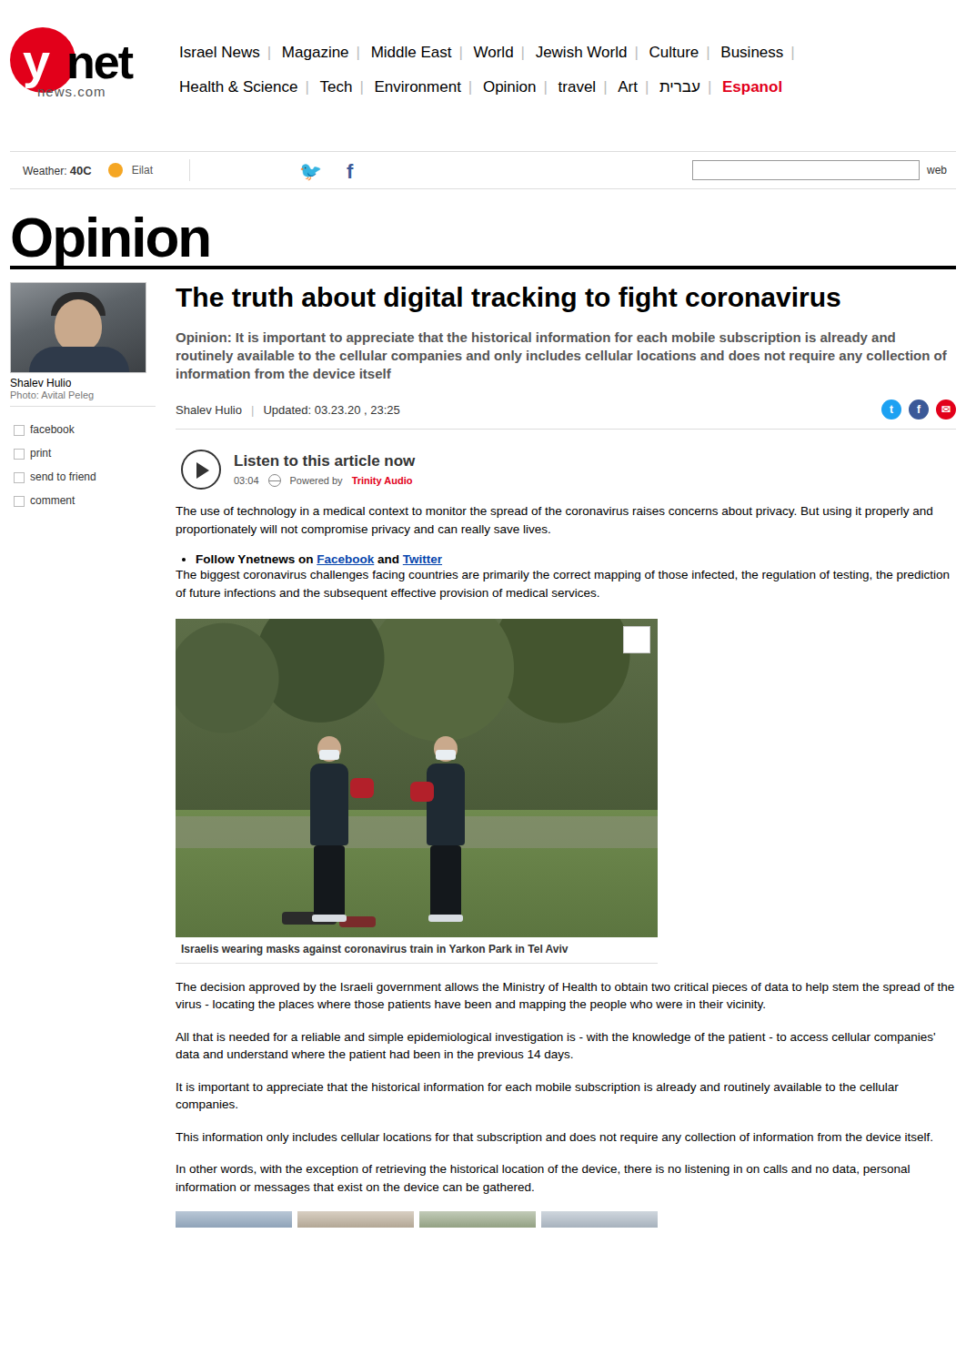y
net
news.com
Israel News
|
Magazine
|
Middle East
|
World
|
Jewish World
|
Culture
|
Business
|
Health & Science
|
Tech
|
Environment
|
Opinion
|
travel
|
Art
|
עברית
|
Espanol
Weather: 40C
Eilat
🐦 f
web
Opinion
Shalev Hulio
Photo: Avital Peleg
facebook print send to friend comment
The truth about digital tracking to fight coronavirus
Opinion: It is important to appreciate that the historical information for each mobile subscription is already and routinely available to the cellular companies and only includes cellular locations and does not require any collection of information from the device itself
Shalev Hulio | Updated: 03.23.20 , 23:25 t f ✉
Listen to this article now
03:04 Powered by Trinity Audio
The use of technology in a medical context to monitor the spread of the coronavirus raises concerns about privacy. But using it properly and proportionately will not compromise privacy and can really save lives.
Follow Ynetnews on Facebook and Twitter
The biggest coronavirus challenges facing countries are primarily the correct mapping of those infected, the regulation of testing, the prediction of future infections and the subsequent effective provision of medical services.
Israelis wearing masks against coronavirus train in Yarkon Park in Tel Aviv
The decision approved by the Israeli government allows the Ministry of Health to obtain two critical pieces of data to help stem the spread of the virus - locating the places where those patients have been and mapping the people who were in their vicinity.
All that is needed for a reliable and simple epidemiological investigation is - with the knowledge of the patient - to access cellular companies' data and understand where the patient had been in the previous 14 days.
It is important to appreciate that the historical information for each mobile subscription is already and routinely available to the cellular companies.
This information only includes cellular locations for that subscription and does not require any collection of information from the device itself.
In other words, with the exception of retrieving the historical location of the device, there is no listening in on calls and no data, personal information or messages that exist on the device can be gathered.